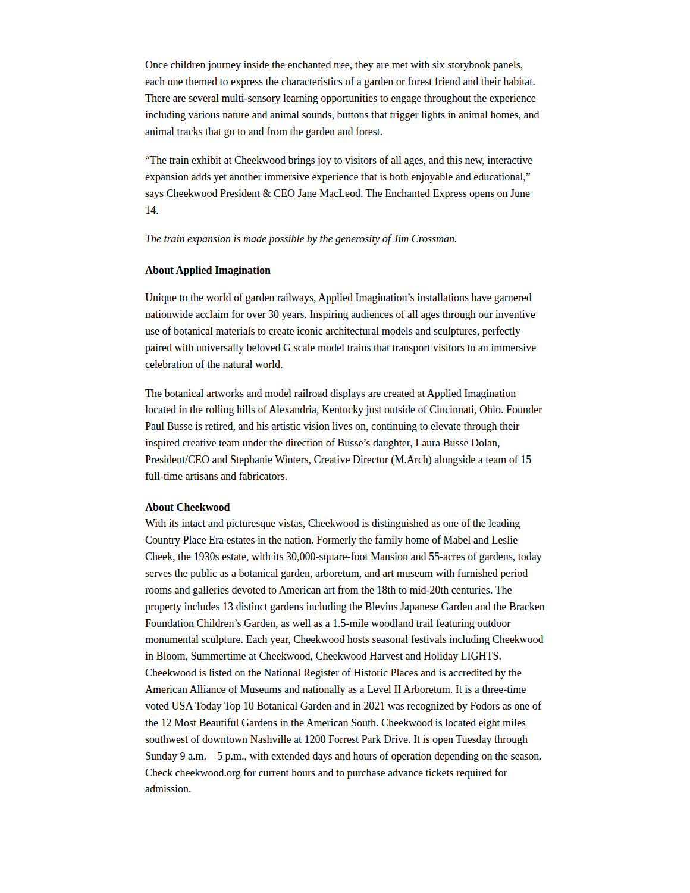Once children journey inside the enchanted tree, they are met with six storybook panels, each one themed to express the characteristics of a garden or forest friend and their habitat. There are several multi-sensory learning opportunities to engage throughout the experience including various nature and animal sounds, buttons that trigger lights in animal homes, and animal tracks that go to and from the garden and forest.
“The train exhibit at Cheekwood brings joy to visitors of all ages, and this new, interactive expansion adds yet another immersive experience that is both enjoyable and educational,” says Cheekwood President & CEO Jane MacLeod. The Enchanted Express opens on June 14.
The train expansion is made possible by the generosity of Jim Crossman.
About Applied Imagination
Unique to the world of garden railways, Applied Imagination’s installations have garnered nationwide acclaim for over 30 years. Inspiring audiences of all ages through our inventive use of botanical materials to create iconic architectural models and sculptures, perfectly paired with universally beloved G scale model trains that transport visitors to an immersive celebration of the natural world.
The botanical artworks and model railroad displays are created at Applied Imagination located in the rolling hills of Alexandria, Kentucky just outside of Cincinnati, Ohio. Founder Paul Busse is retired, and his artistic vision lives on, continuing to elevate through their inspired creative team under the direction of Busse’s daughter, Laura Busse Dolan, President/CEO and Stephanie Winters, Creative Director (M.Arch) alongside a team of 15 full-time artisans and fabricators.
About Cheekwood
With its intact and picturesque vistas, Cheekwood is distinguished as one of the leading Country Place Era estates in the nation. Formerly the family home of Mabel and Leslie Cheek, the 1930s estate, with its 30,000-square-foot Mansion and 55-acres of gardens, today serves the public as a botanical garden, arboretum, and art museum with furnished period rooms and galleries devoted to American art from the 18th to mid-20th centuries. The property includes 13 distinct gardens including the Blevins Japanese Garden and the Bracken Foundation Children’s Garden, as well as a 1.5-mile woodland trail featuring outdoor monumental sculpture. Each year, Cheekwood hosts seasonal festivals including Cheekwood in Bloom, Summertime at Cheekwood, Cheekwood Harvest and Holiday LIGHTS. Cheekwood is listed on the National Register of Historic Places and is accredited by the American Alliance of Museums and nationally as a Level II Arboretum. It is a three-time voted USA Today Top 10 Botanical Garden and in 2021 was recognized by Fodors as one of the 12 Most Beautiful Gardens in the American South. Cheekwood is located eight miles southwest of downtown Nashville at 1200 Forrest Park Drive. It is open Tuesday through Sunday 9 a.m. – 5 p.m., with extended days and hours of operation depending on the season. Check cheekwood.org for current hours and to purchase advance tickets required for admission.